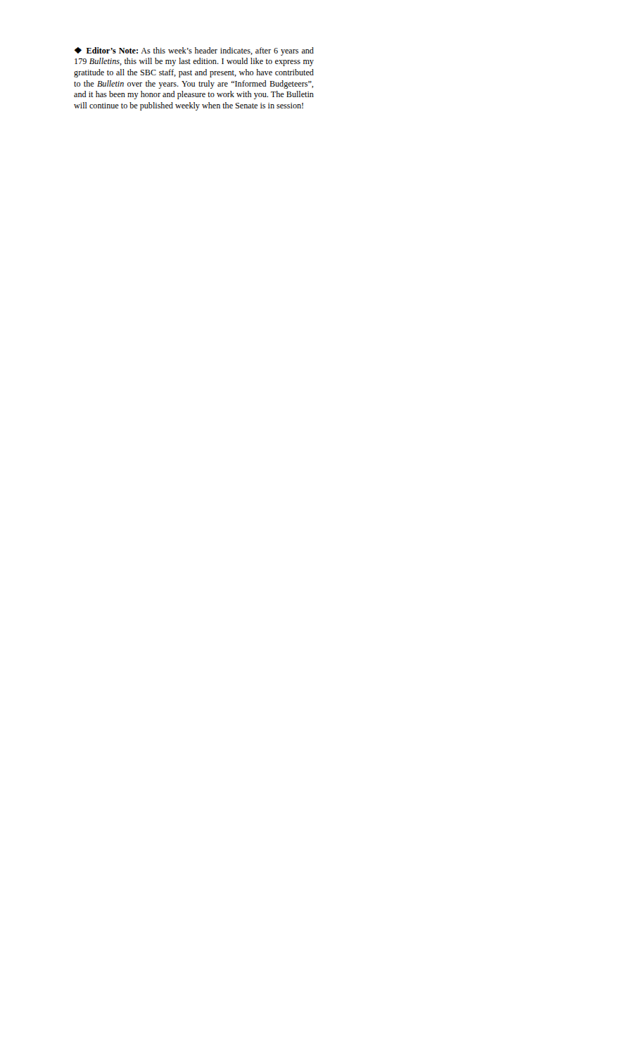❖ Editor’s Note: As this week’s header indicates, after 6 years and 179 Bulletins, this will be my last edition. I would like to express my gratitude to all the SBC staff, past and present, who have contributed to the Bulletin over the years. You truly are “Informed Budgeteers”, and it has been my honor and pleasure to work with you. The Bulletin will continue to be published weekly when the Senate is in session!